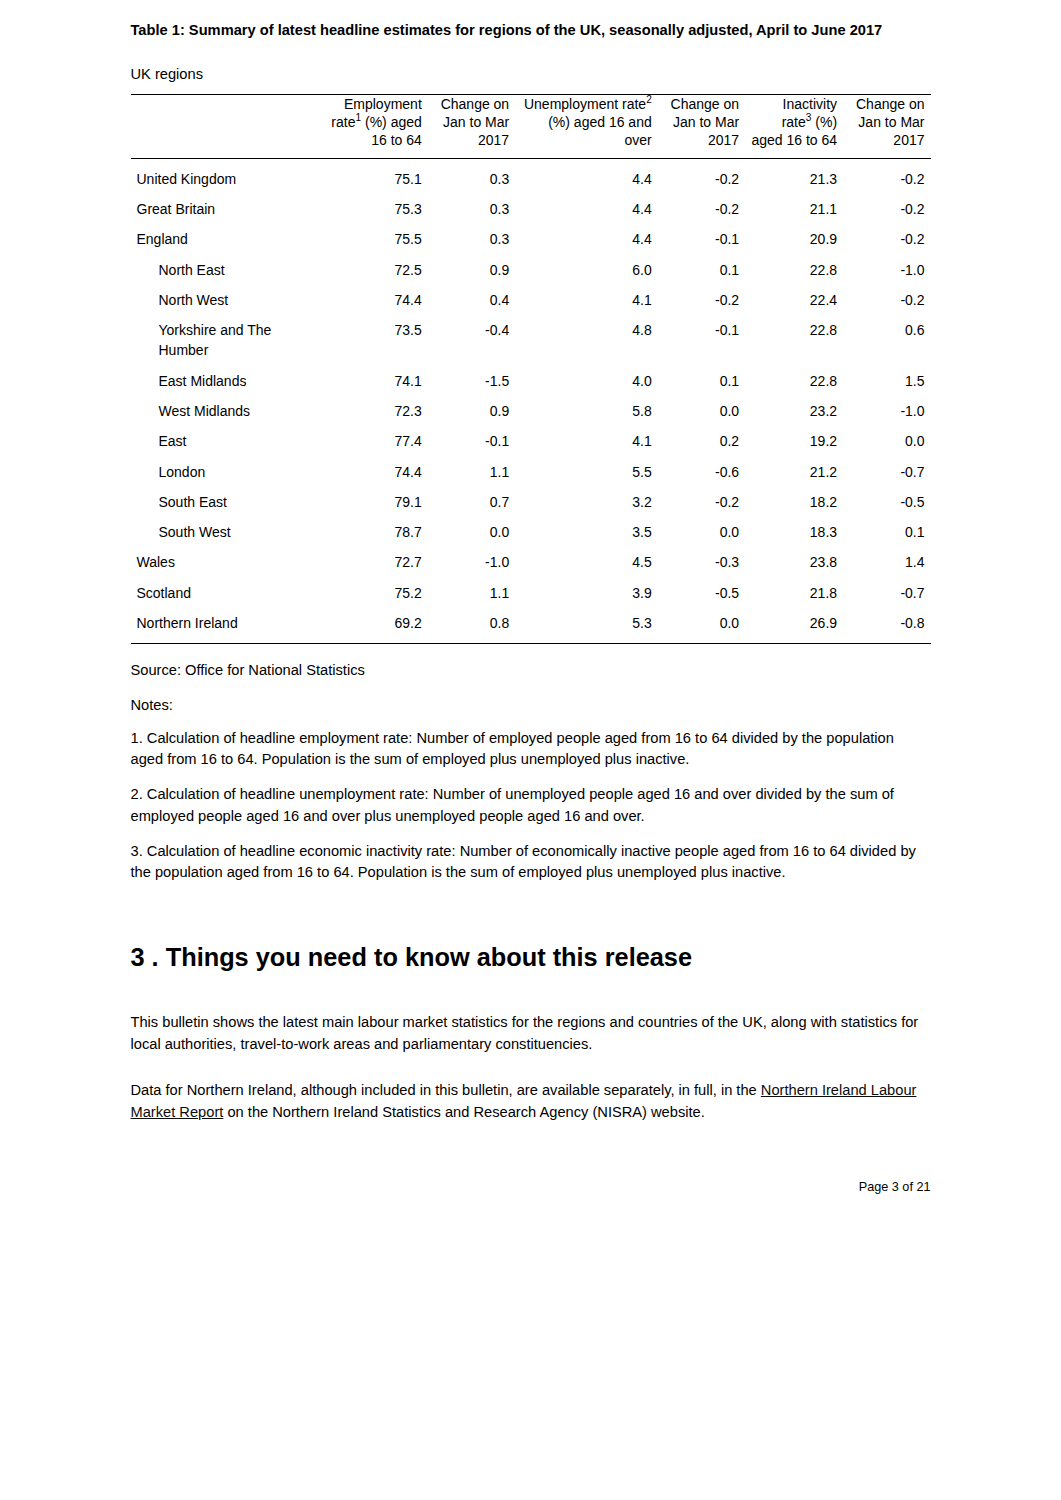Table 1: Summary of latest headline estimates for regions of the UK, seasonally adjusted, April to June 2017
UK regions
| | Employment rate 1 (%) aged 16 to 64 | Change on Jan to Mar 2017 | Unemployment rate 2 (%) aged 16 and over | Change on Jan to Mar 2017 | Inactivity rate 3 (%) aged 16 to 64 | Change on Jan to Mar 2017 |
| --- | --- | --- | --- | --- | --- | --- |
| United Kingdom | 75.1 | 0.3 | 4.4 | -0.2 | 21.3 | -0.2 |
| Great Britain | 75.3 | 0.3 | 4.4 | -0.2 | 21.1 | -0.2 |
| England | 75.5 | 0.3 | 4.4 | -0.1 | 20.9 | -0.2 |
| North East | 72.5 | 0.9 | 6.0 | 0.1 | 22.8 | -1.0 |
| North West | 74.4 | 0.4 | 4.1 | -0.2 | 22.4 | -0.2 |
| Yorkshire and The Humber | 73.5 | -0.4 | 4.8 | -0.1 | 22.8 | 0.6 |
| East Midlands | 74.1 | -1.5 | 4.0 | 0.1 | 22.8 | 1.5 |
| West Midlands | 72.3 | 0.9 | 5.8 | 0.0 | 23.2 | -1.0 |
| East | 77.4 | -0.1 | 4.1 | 0.2 | 19.2 | 0.0 |
| London | 74.4 | 1.1 | 5.5 | -0.6 | 21.2 | -0.7 |
| South East | 79.1 | 0.7 | 3.2 | -0.2 | 18.2 | -0.5 |
| South West | 78.7 | 0.0 | 3.5 | 0.0 | 18.3 | 0.1 |
| Wales | 72.7 | -1.0 | 4.5 | -0.3 | 23.8 | 1.4 |
| Scotland | 75.2 | 1.1 | 3.9 | -0.5 | 21.8 | -0.7 |
| Northern Ireland | 69.2 | 0.8 | 5.3 | 0.0 | 26.9 | -0.8 |
Source: Office for National Statistics
Notes:
1. Calculation of headline employment rate: Number of employed people aged from 16 to 64 divided by the population aged from 16 to 64. Population is the sum of employed plus unemployed plus inactive.
2. Calculation of headline unemployment rate: Number of unemployed people aged 16 and over divided by the sum of employed people aged 16 and over plus unemployed people aged 16 and over.
3. Calculation of headline economic inactivity rate: Number of economically inactive people aged from 16 to 64 divided by the population aged from 16 to 64. Population is the sum of employed plus unemployed plus inactive.
3 . Things you need to know about this release
This bulletin shows the latest main labour market statistics for the regions and countries of the UK, along with statistics for local authorities, travel-to-work areas and parliamentary constituencies.
Data for Northern Ireland, although included in this bulletin, are available separately, in full, in the Northern Ireland Labour Market Report on the Northern Ireland Statistics and Research Agency (NISRA) website.
Page 3 of 21